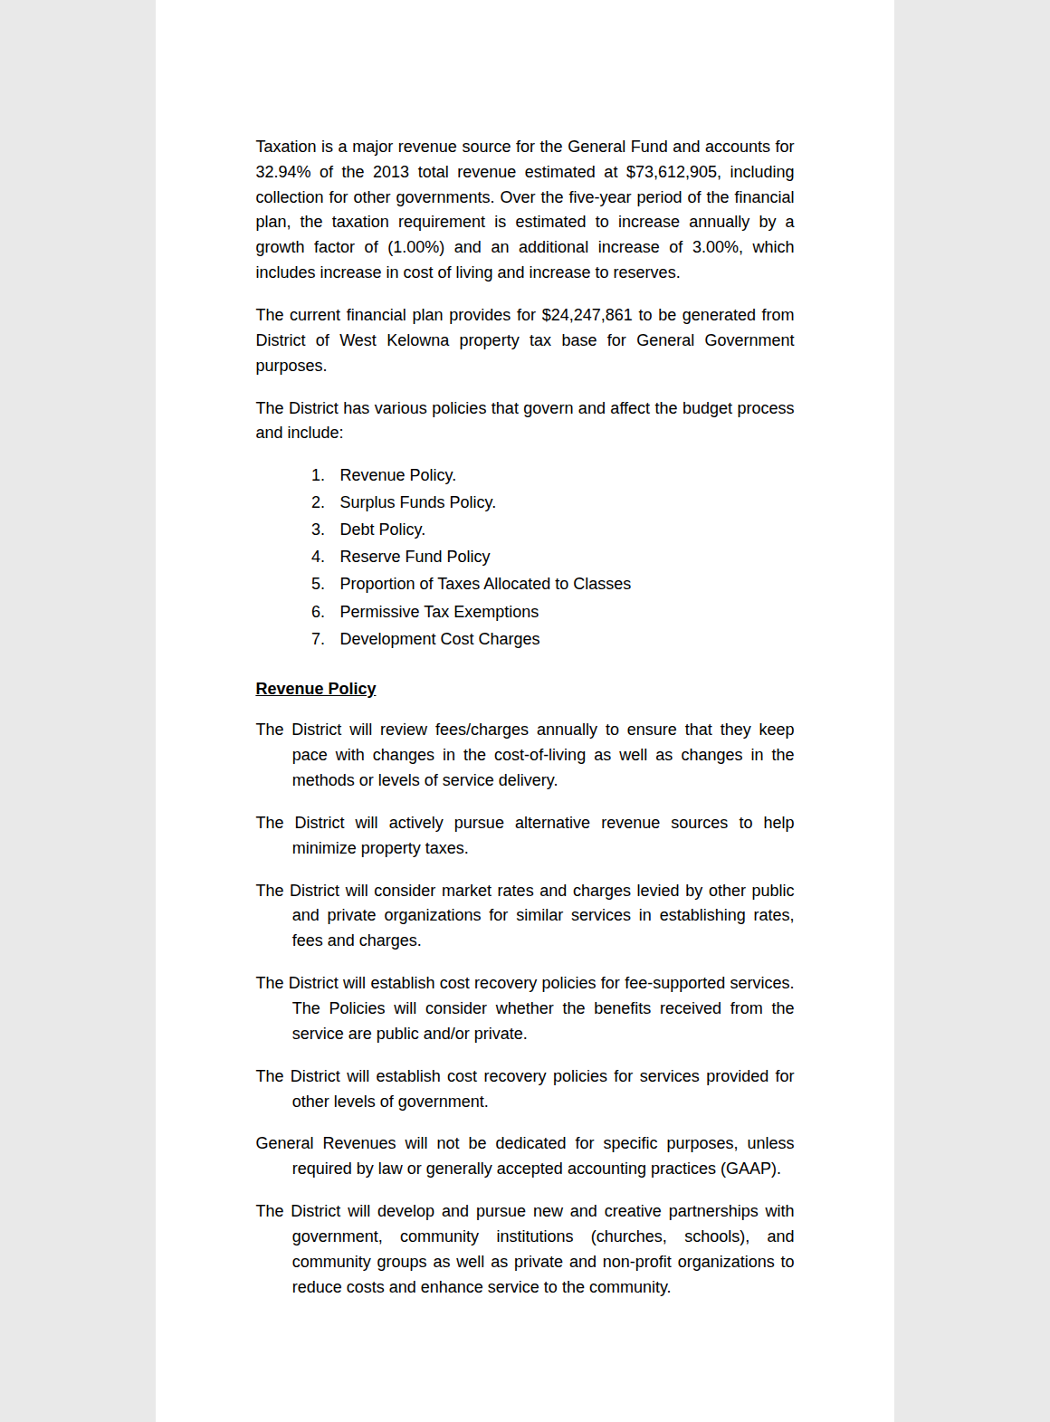Taxation is a major revenue source for the General Fund and accounts for 32.94% of the 2013 total revenue estimated at $73,612,905, including collection for other governments. Over the five-year period of the financial plan, the taxation requirement is estimated to increase annually by a growth factor of (1.00%) and an additional increase of 3.00%, which includes increase in cost of living and increase to reserves.
The current financial plan provides for $24,247,861 to be generated from District of West Kelowna property tax base for General Government purposes.
The District has various policies that govern and affect the budget process and include:
Revenue Policy.
Surplus Funds Policy.
Debt Policy.
Reserve Fund Policy
Proportion of Taxes Allocated to Classes
Permissive Tax Exemptions
Development Cost Charges
Revenue Policy
The District will review fees/charges annually to ensure that they keep pace with changes in the cost-of-living as well as changes in the methods or levels of service delivery.
The District will actively pursue alternative revenue sources to help minimize property taxes.
The District will consider market rates and charges levied by other public and private organizations for similar services in establishing rates, fees and charges.
The District will establish cost recovery policies for fee-supported services. The Policies will consider whether the benefits received from the service are public and/or private.
The District will establish cost recovery policies for services provided for other levels of government.
General Revenues will not be dedicated for specific purposes, unless required by law or generally accepted accounting practices (GAAP).
The District will develop and pursue new and creative partnerships with government, community institutions (churches, schools), and community groups as well as private and non-profit organizations to reduce costs and enhance service to the community.